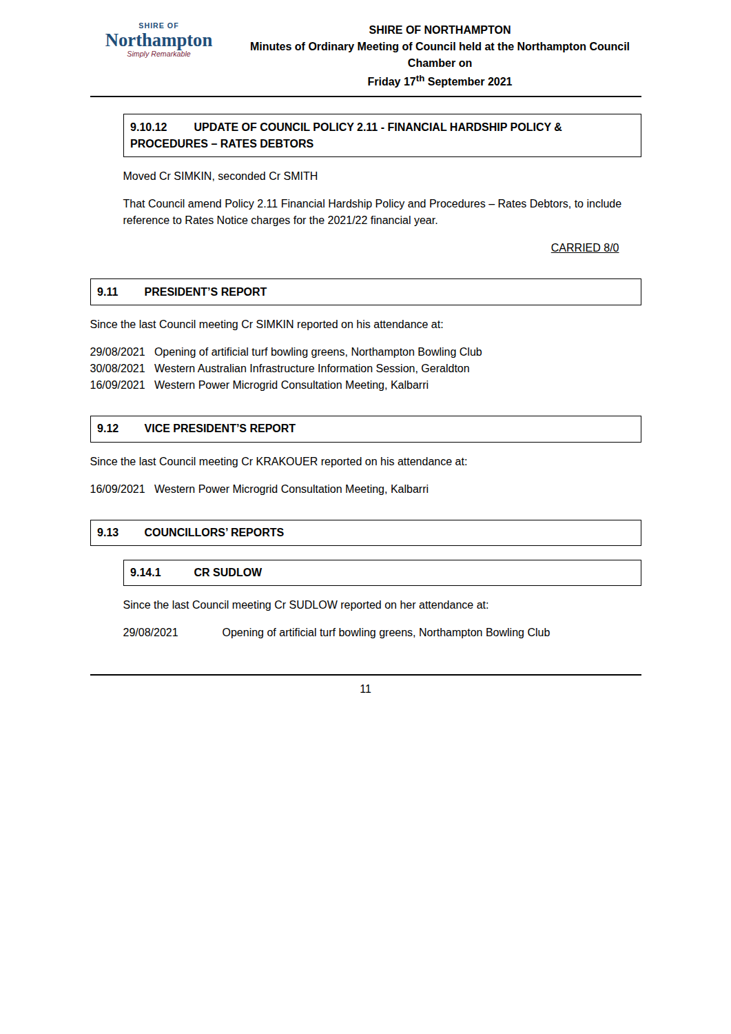SHIRE OF Northampton Simply Remarkable
SHIRE OF NORTHAMPTON Minutes of Ordinary Meeting of Council held at the Northampton Council Chamber on Friday 17th September 2021
9.10.12 UPDATE OF COUNCIL POLICY 2.11 - FINANCIAL HARDSHIP POLICY & PROCEDURES – RATES DEBTORS
Moved Cr SIMKIN, seconded Cr SMITH
That Council amend Policy 2.11 Financial Hardship Policy and Procedures – Rates Debtors, to include reference to Rates Notice charges for the 2021/22 financial year.
CARRIED 8/0
9.11 PRESIDENT’S REPORT
Since the last Council meeting Cr SIMKIN reported on his attendance at:
29/08/2021 Opening of artificial turf bowling greens, Northampton Bowling Club
30/08/2021 Western Australian Infrastructure Information Session, Geraldton
16/09/2021 Western Power Microgrid Consultation Meeting, Kalbarri
9.12 VICE PRESIDENT’S REPORT
Since the last Council meeting Cr KRAKOUER reported on his attendance at:
16/09/2021 Western Power Microgrid Consultation Meeting, Kalbarri
9.13 COUNCILLORS’ REPORTS
9.14.1 CR SUDLOW
Since the last Council meeting Cr SUDLOW reported on her attendance at:
29/08/2021 Opening of artificial turf bowling greens, Northampton Bowling Club
11